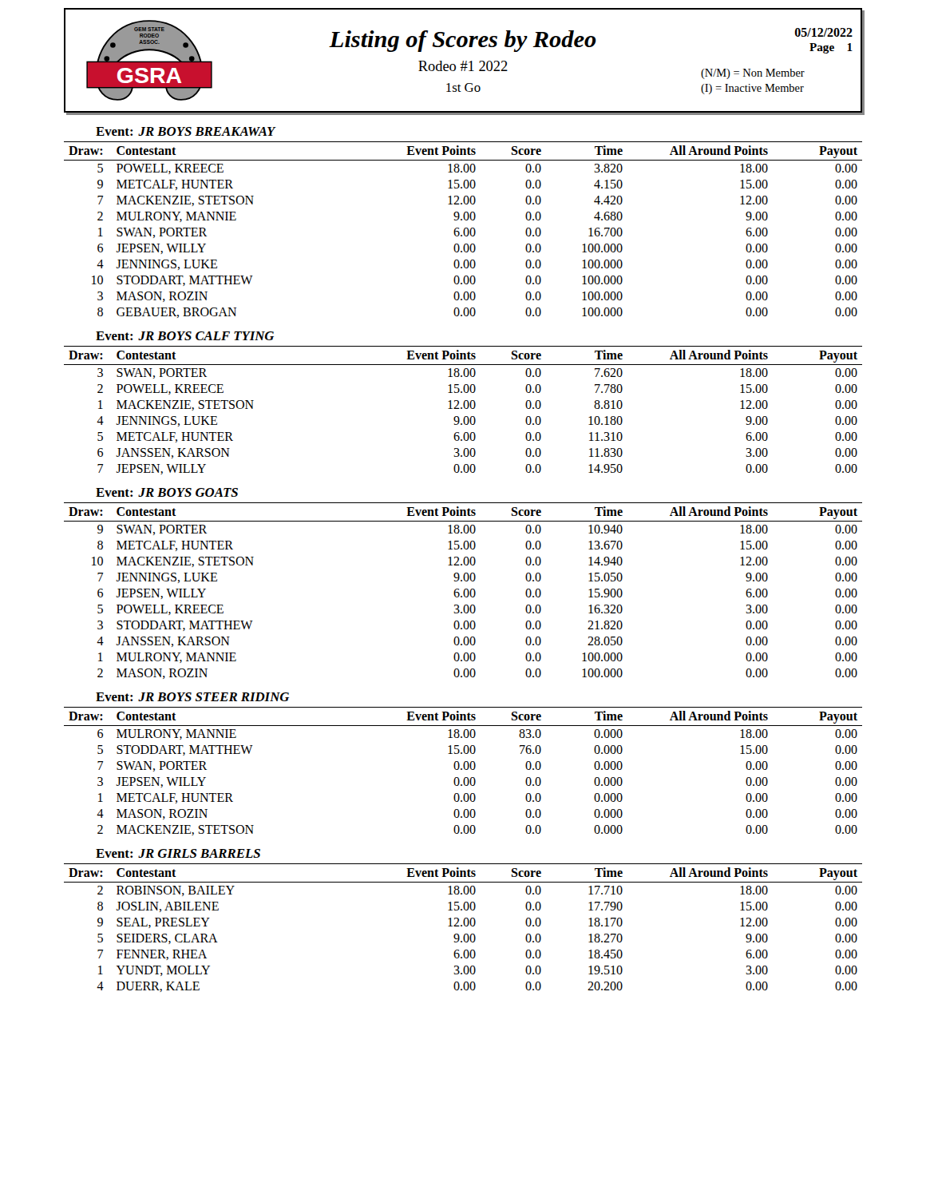GEM STATE RODEO ASSOC. GSRA
Listing of Scores by Rodeo
Rodeo #1 2022
1st Go
05/12/2022
Page 1
(N/M) = Non Member
(I) = Inactive Member
Event: JR BOYS BREAKAWAY
| Draw: | Contestant | Event Points | Score | Time | All Around Points | Payout |
| --- | --- | --- | --- | --- | --- | --- |
| 5 | POWELL, KREECE | 18.00 | 0.0 | 3.820 | 18.00 | 0.00 |
| 9 | METCALF, HUNTER | 15.00 | 0.0 | 4.150 | 15.00 | 0.00 |
| 7 | MACKENZIE, STETSON | 12.00 | 0.0 | 4.420 | 12.00 | 0.00 |
| 2 | MULRONY, MANNIE | 9.00 | 0.0 | 4.680 | 9.00 | 0.00 |
| 1 | SWAN, PORTER | 6.00 | 0.0 | 16.700 | 6.00 | 0.00 |
| 6 | JEPSEN, WILLY | 0.00 | 0.0 | 100.000 | 0.00 | 0.00 |
| 4 | JENNINGS, LUKE | 0.00 | 0.0 | 100.000 | 0.00 | 0.00 |
| 10 | STODDART, MATTHEW | 0.00 | 0.0 | 100.000 | 0.00 | 0.00 |
| 3 | MASON, ROZIN | 0.00 | 0.0 | 100.000 | 0.00 | 0.00 |
| 8 | GEBAUER, BROGAN | 0.00 | 0.0 | 100.000 | 0.00 | 0.00 |
Event: JR BOYS CALF TYING
| Draw: | Contestant | Event Points | Score | Time | All Around Points | Payout |
| --- | --- | --- | --- | --- | --- | --- |
| 3 | SWAN, PORTER | 18.00 | 0.0 | 7.620 | 18.00 | 0.00 |
| 2 | POWELL, KREECE | 15.00 | 0.0 | 7.780 | 15.00 | 0.00 |
| 1 | MACKENZIE, STETSON | 12.00 | 0.0 | 8.810 | 12.00 | 0.00 |
| 4 | JENNINGS, LUKE | 9.00 | 0.0 | 10.180 | 9.00 | 0.00 |
| 5 | METCALF, HUNTER | 6.00 | 0.0 | 11.310 | 6.00 | 0.00 |
| 6 | JANSSEN, KARSON | 3.00 | 0.0 | 11.830 | 3.00 | 0.00 |
| 7 | JEPSEN, WILLY | 0.00 | 0.0 | 14.950 | 0.00 | 0.00 |
Event: JR BOYS GOATS
| Draw: | Contestant | Event Points | Score | Time | All Around Points | Payout |
| --- | --- | --- | --- | --- | --- | --- |
| 9 | SWAN, PORTER | 18.00 | 0.0 | 10.940 | 18.00 | 0.00 |
| 8 | METCALF, HUNTER | 15.00 | 0.0 | 13.670 | 15.00 | 0.00 |
| 10 | MACKENZIE, STETSON | 12.00 | 0.0 | 14.940 | 12.00 | 0.00 |
| 7 | JENNINGS, LUKE | 9.00 | 0.0 | 15.050 | 9.00 | 0.00 |
| 6 | JEPSEN, WILLY | 6.00 | 0.0 | 15.900 | 6.00 | 0.00 |
| 5 | POWELL, KREECE | 3.00 | 0.0 | 16.320 | 3.00 | 0.00 |
| 3 | STODDART, MATTHEW | 0.00 | 0.0 | 21.820 | 0.00 | 0.00 |
| 4 | JANSSEN, KARSON | 0.00 | 0.0 | 28.050 | 0.00 | 0.00 |
| 1 | MULRONY, MANNIE | 0.00 | 0.0 | 100.000 | 0.00 | 0.00 |
| 2 | MASON, ROZIN | 0.00 | 0.0 | 100.000 | 0.00 | 0.00 |
Event: JR BOYS STEER RIDING
| Draw: | Contestant | Event Points | Score | Time | All Around Points | Payout |
| --- | --- | --- | --- | --- | --- | --- |
| 6 | MULRONY, MANNIE | 18.00 | 83.0 | 0.000 | 18.00 | 0.00 |
| 5 | STODDART, MATTHEW | 15.00 | 76.0 | 0.000 | 15.00 | 0.00 |
| 7 | SWAN, PORTER | 0.00 | 0.0 | 0.000 | 0.00 | 0.00 |
| 3 | JEPSEN, WILLY | 0.00 | 0.0 | 0.000 | 0.00 | 0.00 |
| 1 | METCALF, HUNTER | 0.00 | 0.0 | 0.000 | 0.00 | 0.00 |
| 4 | MASON, ROZIN | 0.00 | 0.0 | 0.000 | 0.00 | 0.00 |
| 2 | MACKENZIE, STETSON | 0.00 | 0.0 | 0.000 | 0.00 | 0.00 |
Event: JR GIRLS BARRELS
| Draw: | Contestant | Event Points | Score | Time | All Around Points | Payout |
| --- | --- | --- | --- | --- | --- | --- |
| 2 | ROBINSON, BAILEY | 18.00 | 0.0 | 17.710 | 18.00 | 0.00 |
| 8 | JOSLIN, ABILENE | 15.00 | 0.0 | 17.790 | 15.00 | 0.00 |
| 9 | SEAL, PRESLEY | 12.00 | 0.0 | 18.170 | 12.00 | 0.00 |
| 5 | SEIDERS, CLARA | 9.00 | 0.0 | 18.270 | 9.00 | 0.00 |
| 7 | FENNER, RHEA | 6.00 | 0.0 | 18.450 | 6.00 | 0.00 |
| 1 | YUNDT, MOLLY | 3.00 | 0.0 | 19.510 | 3.00 | 0.00 |
| 4 | DUERR, KALE | 0.00 | 0.0 | 20.200 | 0.00 | 0.00 |